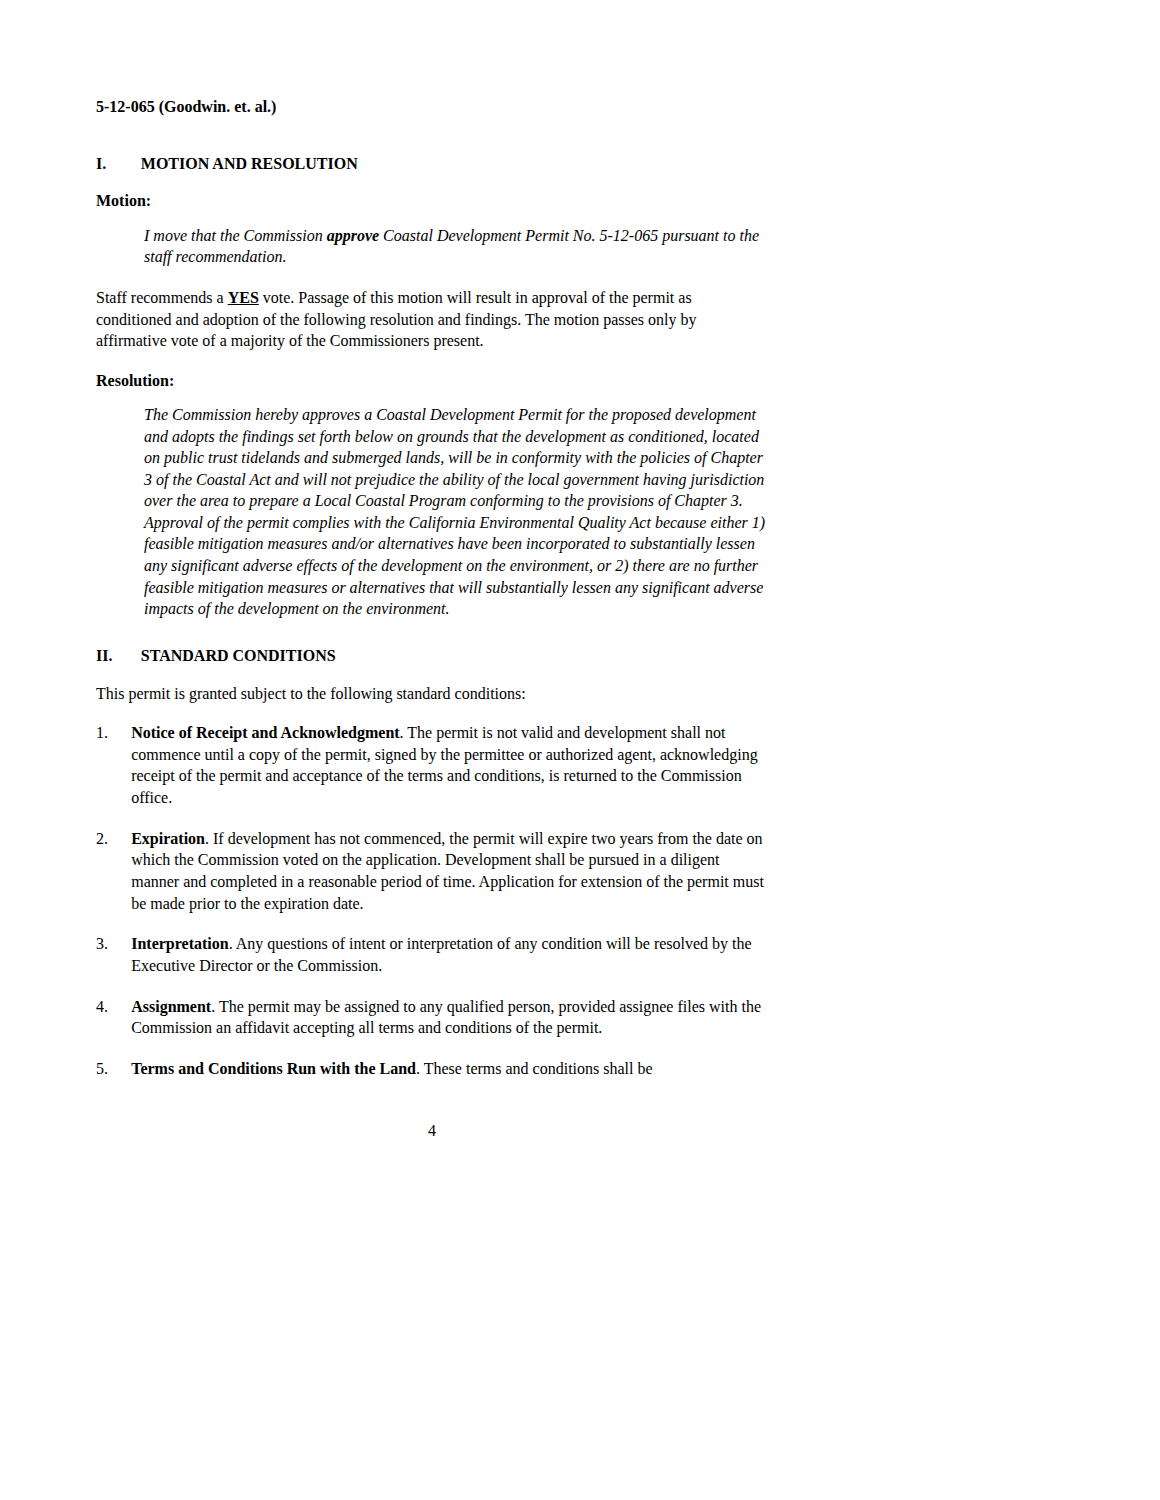5-12-065 (Goodwin. et. al.)
I. Motion and Resolution
Motion:
I move that the Commission approve Coastal Development Permit No. 5-12-065 pursuant to the staff recommendation.
Staff recommends a YES vote. Passage of this motion will result in approval of the permit as conditioned and adoption of the following resolution and findings. The motion passes only by affirmative vote of a majority of the Commissioners present.
Resolution:
The Commission hereby approves a Coastal Development Permit for the proposed development and adopts the findings set forth below on grounds that the development as conditioned, located on public trust tidelands and submerged lands, will be in conformity with the policies of Chapter 3 of the Coastal Act and will not prejudice the ability of the local government having jurisdiction over the area to prepare a Local Coastal Program conforming to the provisions of Chapter 3. Approval of the permit complies with the California Environmental Quality Act because either 1) feasible mitigation measures and/or alternatives have been incorporated to substantially lessen any significant adverse effects of the development on the environment, or 2) there are no further feasible mitigation measures or alternatives that will substantially lessen any significant adverse impacts of the development on the environment.
II. Standard Conditions
This permit is granted subject to the following standard conditions:
1. Notice of Receipt and Acknowledgment. The permit is not valid and development shall not commence until a copy of the permit, signed by the permittee or authorized agent, acknowledging receipt of the permit and acceptance of the terms and conditions, is returned to the Commission office.
2. Expiration. If development has not commenced, the permit will expire two years from the date on which the Commission voted on the application. Development shall be pursued in a diligent manner and completed in a reasonable period of time. Application for extension of the permit must be made prior to the expiration date.
3. Interpretation. Any questions of intent or interpretation of any condition will be resolved by the Executive Director or the Commission.
4. Assignment. The permit may be assigned to any qualified person, provided assignee files with the Commission an affidavit accepting all terms and conditions of the permit.
5. Terms and Conditions Run with the Land. These terms and conditions shall be
4